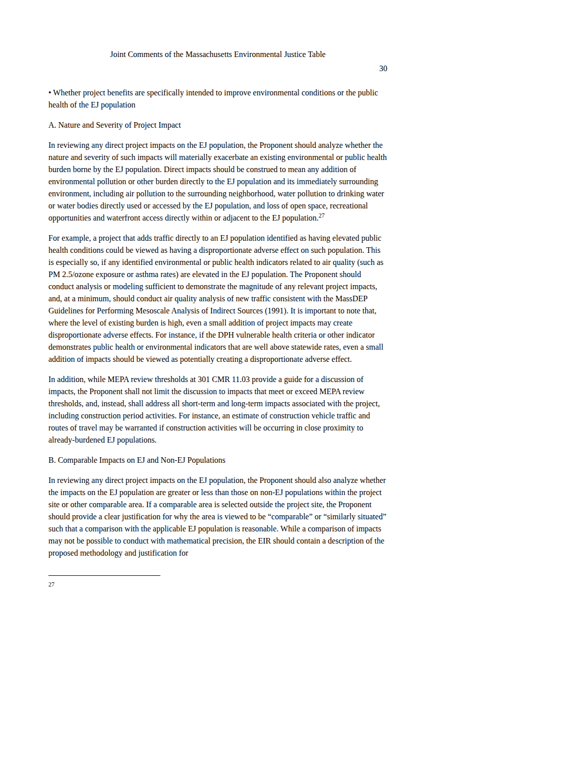Joint Comments of the Massachusetts Environmental Justice Table
30
• Whether project benefits are specifically intended to improve environmental conditions or the public health of the EJ population
A. Nature and Severity of Project Impact
In reviewing any direct project impacts on the EJ population, the Proponent should analyze whether the nature and severity of such impacts will materially exacerbate an existing environmental or public health burden borne by the EJ population. Direct impacts should be construed to mean any addition of environmental pollution or other burden directly to the EJ population and its immediately surrounding environment, including air pollution to the surrounding neighborhood, water pollution to drinking water or water bodies directly used or accessed by the EJ population, and loss of open space, recreational opportunities and waterfront access directly within or adjacent to the EJ population.27
For example, a project that adds traffic directly to an EJ population identified as having elevated public health conditions could be viewed as having a disproportionate adverse effect on such population. This is especially so, if any identified environmental or public health indicators related to air quality (such as PM 2.5/ozone exposure or asthma rates) are elevated in the EJ population. The Proponent should conduct analysis or modeling sufficient to demonstrate the magnitude of any relevant project impacts, and, at a minimum, should conduct air quality analysis of new traffic consistent with the MassDEP Guidelines for Performing Mesoscale Analysis of Indirect Sources (1991). It is important to note that, where the level of existing burden is high, even a small addition of project impacts may create disproportionate adverse effects. For instance, if the DPH vulnerable health criteria or other indicator demonstrates public health or environmental indicators that are well above statewide rates, even a small addition of impacts should be viewed as potentially creating a disproportionate adverse effect.
In addition, while MEPA review thresholds at 301 CMR 11.03 provide a guide for a discussion of impacts, the Proponent shall not limit the discussion to impacts that meet or exceed MEPA review thresholds, and, instead, shall address all short-term and long-term impacts associated with the project, including construction period activities. For instance, an estimate of construction vehicle traffic and routes of travel may be warranted if construction activities will be occurring in close proximity to already-burdened EJ populations.
B. Comparable Impacts on EJ and Non-EJ Populations
In reviewing any direct project impacts on the EJ population, the Proponent should also analyze whether the impacts on the EJ population are greater or less than those on non-EJ populations within the project site or other comparable area. If a comparable area is selected outside the project site, the Proponent should provide a clear justification for why the area is viewed to be “comparable” or “similarly situated” such that a comparison with the applicable EJ population is reasonable. While a comparison of impacts may not be possible to conduct with mathematical precision, the EIR should contain a description of the proposed methodology and justification for
27